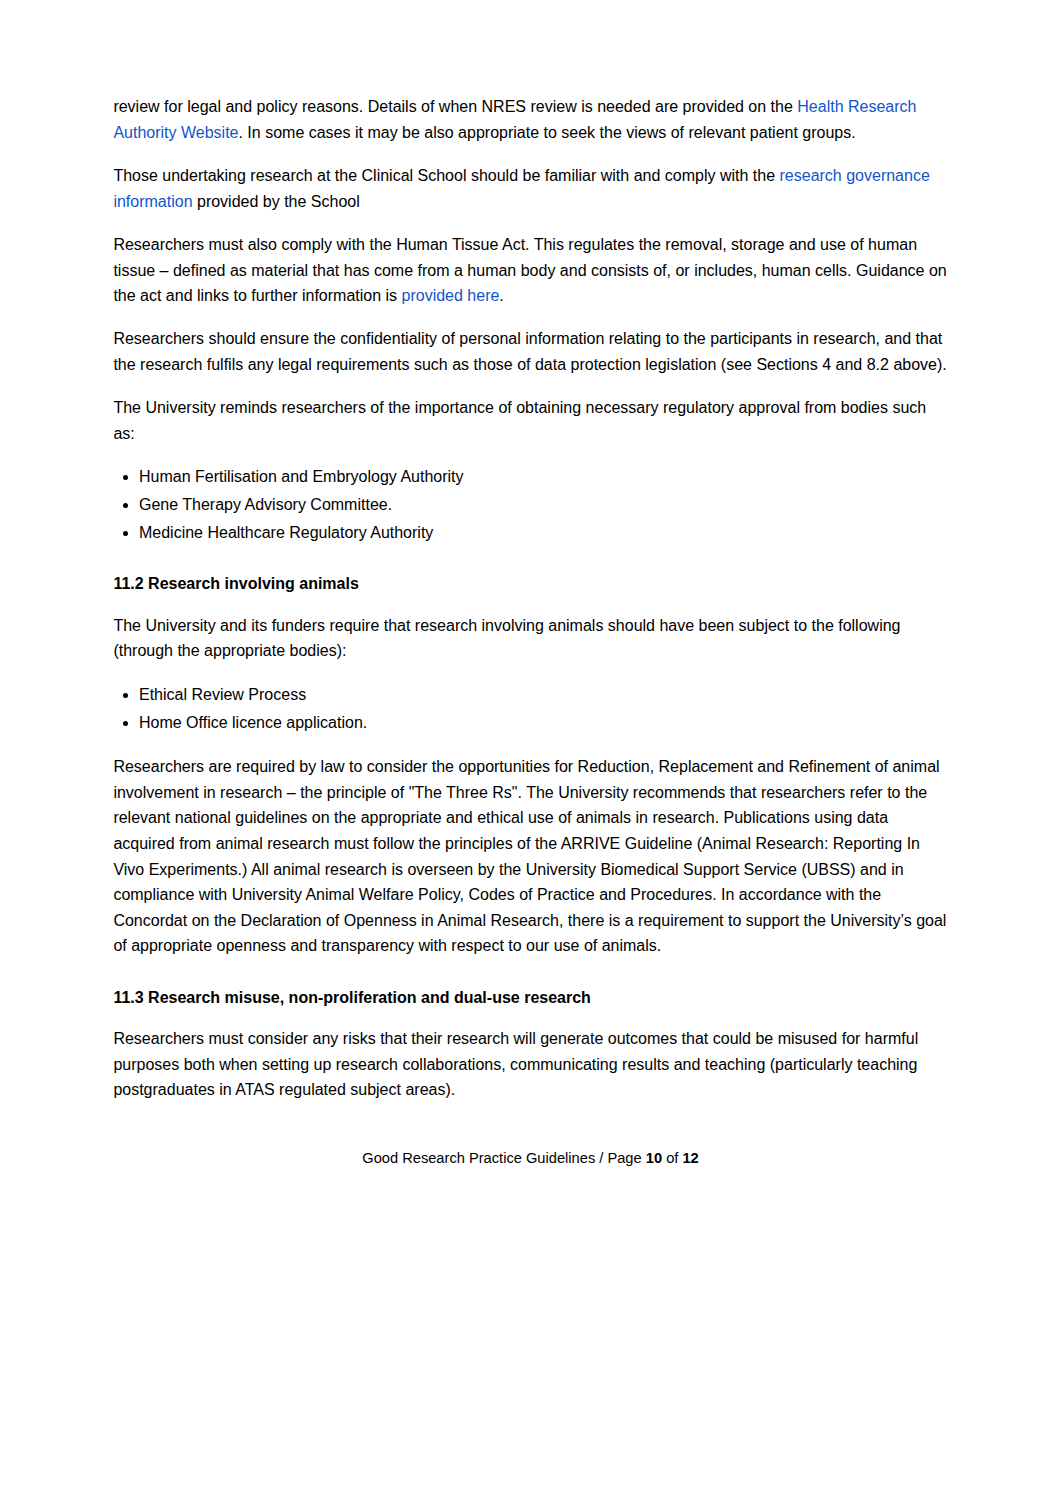review for legal and policy reasons. Details of when NRES review is needed are provided on the Health Research Authority Website. In some cases it may be also appropriate to seek the views of relevant patient groups.
Those undertaking research at the Clinical School should be familiar with and comply with the research governance information provided by the School
Researchers must also comply with the Human Tissue Act. This regulates the removal, storage and use of human tissue – defined as material that has come from a human body and consists of, or includes, human cells. Guidance on the act and links to further information is provided here.
Researchers should ensure the confidentiality of personal information relating to the participants in research, and that the research fulfils any legal requirements such as those of data protection legislation (see Sections 4 and 8.2 above).
The University reminds researchers of the importance of obtaining necessary regulatory approval from bodies such as:
Human Fertilisation and Embryology Authority
Gene Therapy Advisory Committee.
Medicine Healthcare Regulatory Authority
11.2 Research involving animals
The University and its funders require that research involving animals should have been subject to the following (through the appropriate bodies):
Ethical Review Process
Home Office licence application.
Researchers are required by law to consider the opportunities for Reduction, Replacement and Refinement of animal involvement in research – the principle of "The Three Rs". The University recommends that researchers refer to the relevant national guidelines on the appropriate and ethical use of animals in research. Publications using data acquired from animal research must follow the principles of the ARRIVE Guideline (Animal Research: Reporting In Vivo Experiments.) All animal research is overseen by the University Biomedical Support Service (UBSS) and in compliance with University Animal Welfare Policy, Codes of Practice and Procedures. In accordance with the Concordat on the Declaration of Openness in Animal Research, there is a requirement to support the University’s goal of appropriate openness and transparency with respect to our use of animals.
11.3 Research misuse, non-proliferation and dual-use research
Researchers must consider any risks that their research will generate outcomes that could be misused for harmful purposes both when setting up research collaborations, communicating results and teaching (particularly teaching postgraduates in ATAS regulated subject areas).
Good Research Practice Guidelines / Page 10 of 12